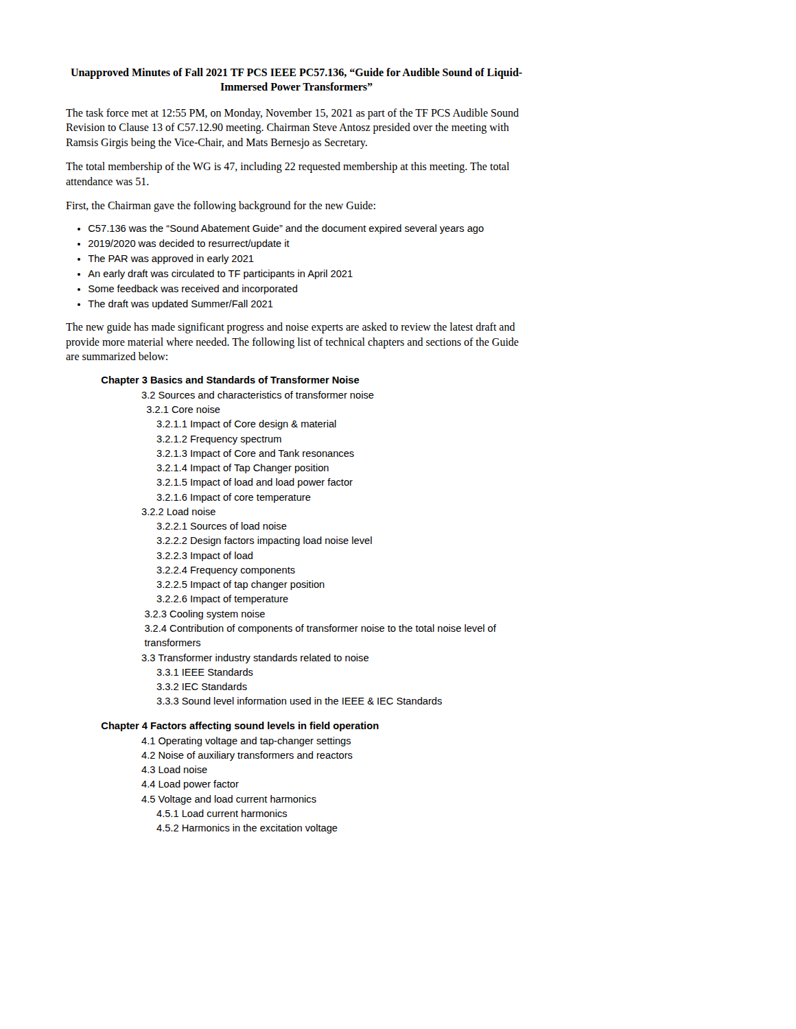Unapproved Minutes of Fall 2021 TF PCS IEEE PC57.136, “Guide for Audible Sound of Liquid-Immersed Power Transformers”
The task force met at 12:55 PM, on Monday, November 15, 2021 as part of the TF PCS Audible Sound Revision to Clause 13 of C57.12.90 meeting. Chairman Steve Antosz presided over the meeting with Ramsis Girgis being the Vice-Chair, and Mats Bernesjo as Secretary.
The total membership of the WG is 47, including 22 requested membership at this meeting. The total attendance was 51.
First, the Chairman gave the following background for the new Guide:
C57.136 was the “Sound Abatement Guide” and the document expired several years ago
2019/2020 was decided to resurrect/update it
The PAR was approved in early 2021
An early draft was circulated to TF participants in April 2021
Some feedback was received and incorporated
The draft was updated Summer/Fall 2021
The new guide has made significant progress and noise experts are asked to review the latest draft and provide more material where needed. The following list of technical chapters and sections of the Guide are summarized below:
Chapter 3 Basics and Standards of Transformer Noise
3.2 Sources and characteristics of transformer noise
3.2.1 Core noise
3.2.1.1 Impact of Core design & material
3.2.1.2 Frequency spectrum
3.2.1.3 Impact of Core and Tank resonances
3.2.1.4 Impact of Tap Changer position
3.2.1.5 Impact of load and load power factor
3.2.1.6 Impact of core temperature
3.2.2 Load noise
3.2.2.1 Sources of load noise
3.2.2.2 Design factors impacting load noise level
3.2.2.3 Impact of load
3.2.2.4 Frequency components
3.2.2.5 Impact of tap changer position
3.2.2.6 Impact of temperature
3.2.3 Cooling system noise
3.2.4 Contribution of components of transformer noise to the total noise level of transformers
3.3 Transformer industry standards related to noise
3.3.1 IEEE Standards
3.3.2 IEC Standards
3.3.3 Sound level information used in the IEEE & IEC Standards
Chapter 4 Factors affecting sound levels in field operation
4.1 Operating voltage and tap-changer settings
4.2 Noise of auxiliary transformers and reactors
4.3 Load noise
4.4 Load power factor
4.5 Voltage and load current harmonics
4.5.1 Load current harmonics
4.5.2 Harmonics in the excitation voltage